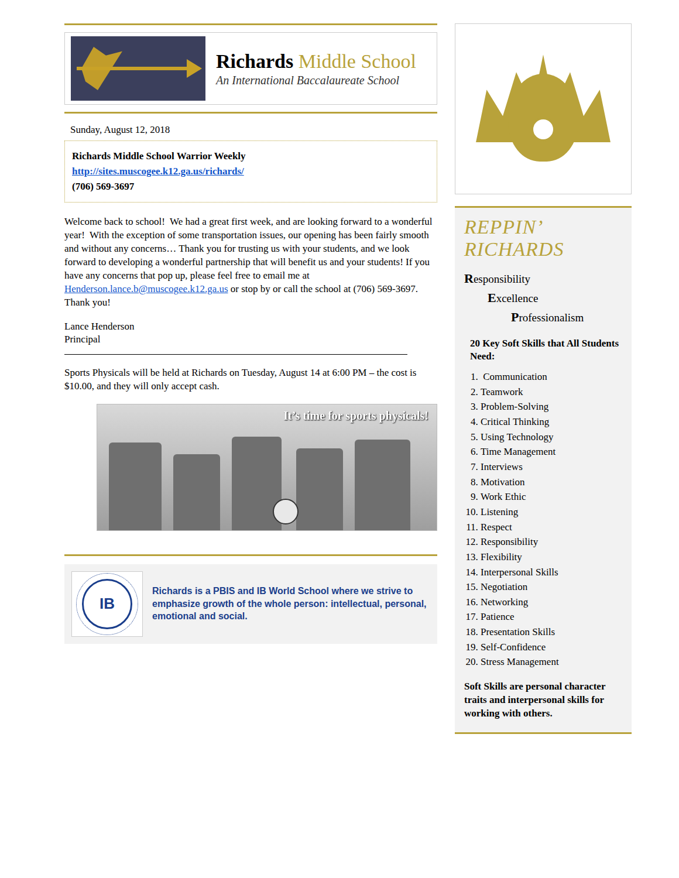Richards Middle School
An International Baccalaureate School
Sunday, August 12, 2018
Richards Middle School Warrior Weekly
http://sites.muscogee.k12.ga.us/richards/
(706) 569-3697
Welcome back to school! We had a great first week, and are looking forward to a wonderful year! With the exception of some transportation issues, our opening has been fairly smooth and without any concerns… Thank you for trusting us with your students, and we look forward to developing a wonderful partnership that will benefit us and your students! If you have any concerns that pop up, please feel free to email me at Henderson.lance.b@muscogee.k12.ga.us or stop by or call the school at (706) 569-3697. Thank you!
Lance Henderson
Principal
Sports Physicals will be held at Richards on Tuesday, August 14 at 6:00 PM – the cost is $10.00, and they will only accept cash.
It’s time for sports physicals!
IB
Richards is a PBIS and IB World School where we strive to emphasize growth of the whole person: intellectual, personal, emotional and social.
REPPIN’ RICHARDS
Responsibility
Excellence
Professionalism
20 Key Soft Skills that All Students Need:
Communication
Teamwork
Problem-Solving
Critical Thinking
Using Technology
Time Management
Interviews
Motivation
Work Ethic
Listening
Respect
Responsibility
Flexibility
Interpersonal Skills
Negotiation
Networking
Patience
Presentation Skills
Self-Confidence
Stress Management
Soft Skills are personal character traits and interpersonal skills for working with others.